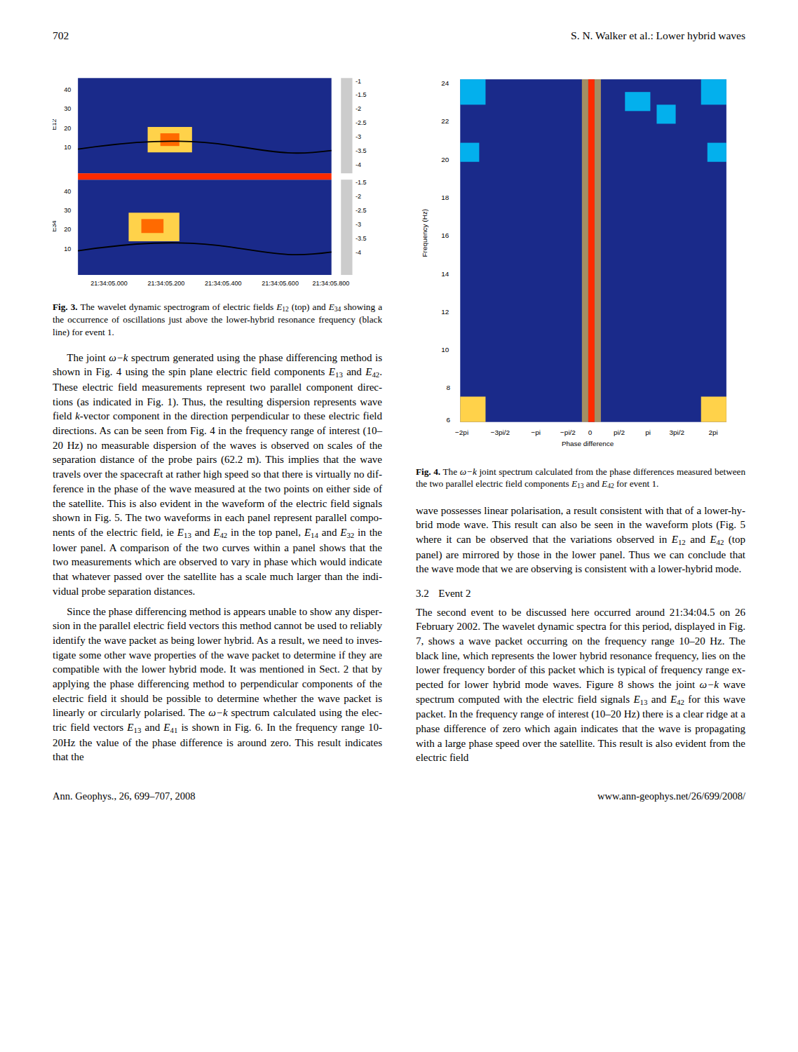702
S. N. Walker et al.: Lower hybrid waves
Fig. 3. The wavelet dynamic spectrogram of electric fields E12 (top) and E34 showing a the occurrence of oscillations just above the lower-hybrid resonance frequency (black line) for event 1.
The joint ω−k spectrum generated using the phase differencing method is shown in Fig. 4 using the spin plane electric field components E13 and E42. These electric field measurements represent two parallel component directions (as indicated in Fig. 1). Thus, the resulting dispersion represents wave field k-vector component in the direction perpendicular to these electric field directions. As can be seen from Fig. 4 in the frequency range of interest (10–20 Hz) no measurable dispersion of the waves is observed on scales of the separation distance of the probe pairs (62.2 m). This implies that the wave travels over the spacecraft at rather high speed so that there is virtually no difference in the phase of the wave measured at the two points on either side of the satellite. This is also evident in the waveform of the electric field signals shown in Fig. 5. The two waveforms in each panel represent parallel components of the electric field, ie E13 and E42 in the top panel, E14 and E32 in the lower panel. A comparison of the two curves within a panel shows that the two measurements which are observed to vary in phase which would indicate that whatever passed over the satellite has a scale much larger than the individual probe separation distances.
Since the phase differencing method is appears unable to show any dispersion in the parallel electric field vectors this method cannot be used to reliably identify the wave packet as being lower hybrid. As a result, we need to investigate some other wave properties of the wave packet to determine if they are compatible with the lower hybrid mode. It was mentioned in Sect. 2 that by applying the phase differencing method to perpendicular components of the electric field it should be possible to determine whether the wave packet is linearly or circularly polarised. The ω−k spectrum calculated using the electric field vectors E13 and E41 is shown in Fig. 6. In the frequency range 10-20Hz the value of the phase difference is around zero. This result indicates that the
Fig. 4. The ω−k joint spectrum calculated from the phase differences measured between the two parallel electric field components E13 and E42 for event 1.
wave possesses linear polarisation, a result consistent with that of a lower-hybrid mode wave. This result can also be seen in the waveform plots (Fig. 5 where it can be observed that the variations observed in E12 and E42 (top panel) are mirrored by those in the lower panel. Thus we can conclude that the wave mode that we are observing is consistent with a lower-hybrid mode.
3.2 Event 2
The second event to be discussed here occurred around 21:34:04.5 on 26 February 2002. The wavelet dynamic spectra for this period, displayed in Fig. 7, shows a wave packet occurring on the frequency range 10–20 Hz. The black line, which represents the lower hybrid resonance frequency, lies on the lower frequency border of this packet which is typical of frequency range expected for lower hybrid mode waves. Figure 8 shows the joint ω−k wave spectrum computed with the electric field signals E13 and E42 for this wave packet. In the frequency range of interest (10–20 Hz) there is a clear ridge at a phase difference of zero which again indicates that the wave is propagating with a large phase speed over the satellite. This result is also evident from the electric field
Ann. Geophys., 26, 699–707, 2008
www.ann-geophys.net/26/699/2008/